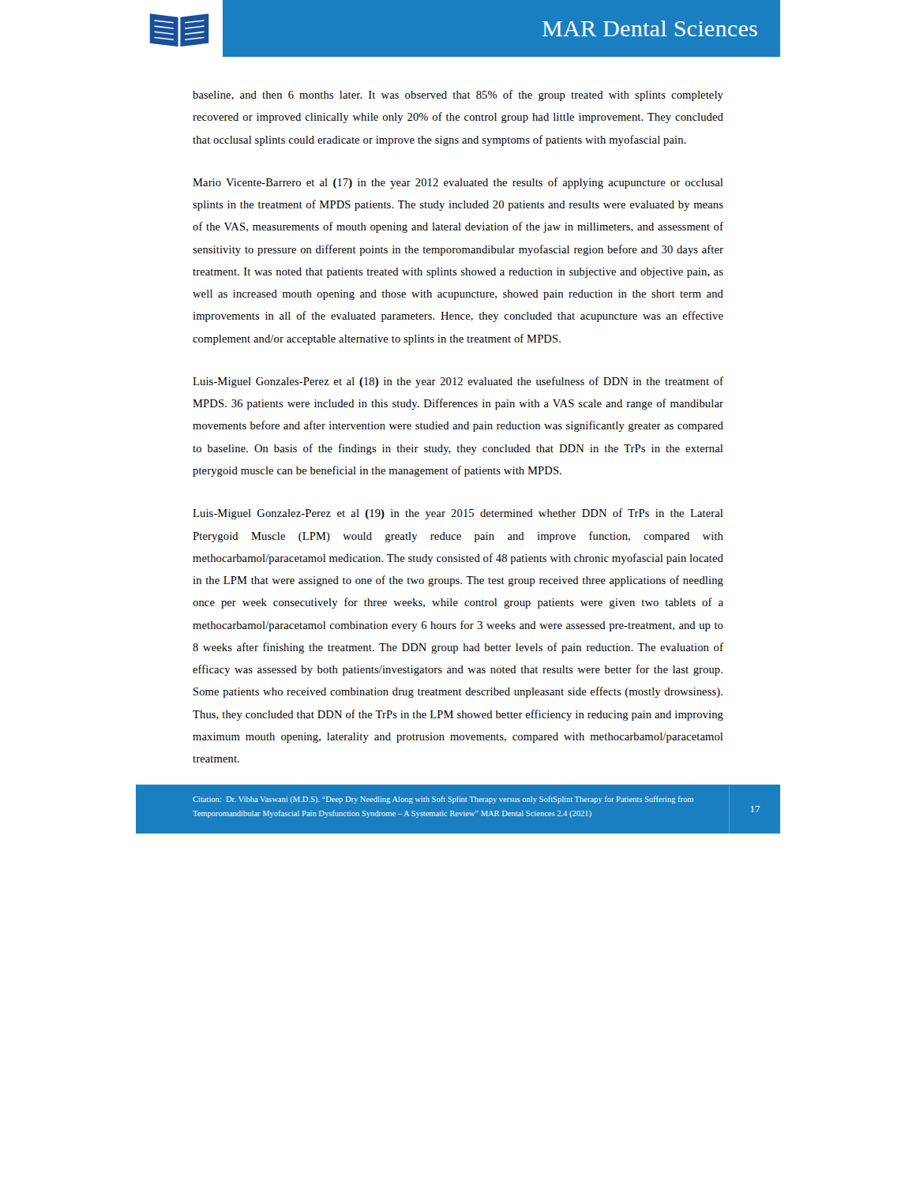MAR Dental Sciences
baseline, and then 6 months later. It was observed that 85% of the group treated with splints completely recovered or improved clinically while only 20% of the control group had little improvement. They concluded that occlusal splints could eradicate or improve the signs and symptoms of patients with myofascial pain.
Mario Vicente-Barrero et al (17) in the year 2012 evaluated the results of applying acupuncture or occlusal splints in the treatment of MPDS patients. The study included 20 patients and results were evaluated by means of the VAS, measurements of mouth opening and lateral deviation of the jaw in millimeters, and assessment of sensitivity to pressure on different points in the temporomandibular myofascial region before and 30 days after treatment. It was noted that patients treated with splints showed a reduction in subjective and objective pain, as well as increased mouth opening and those with acupuncture, showed pain reduction in the short term and improvements in all of the evaluated parameters. Hence, they concluded that acupuncture was an effective complement and/or acceptable alternative to splints in the treatment of MPDS.
Luis-Miguel Gonzales-Perez et al (18) in the year 2012 evaluated the usefulness of DDN in the treatment of MPDS. 36 patients were included in this study. Differences in pain with a VAS scale and range of mandibular movements before and after intervention were studied and pain reduction was significantly greater as compared to baseline. On basis of the findings in their study, they concluded that DDN in the TrPs in the external pterygoid muscle can be beneficial in the management of patients with MPDS.
Luis-Miguel Gonzalez-Perez et al (19) in the year 2015 determined whether DDN of TrPs in the Lateral Pterygoid Muscle (LPM) would greatly reduce pain and improve function, compared with methocarbamol/paracetamol medication. The study consisted of 48 patients with chronic myofascial pain located in the LPM that were assigned to one of the two groups. The test group received three applications of needling once per week consecutively for three weeks, while control group patients were given two tablets of a methocarbamol/paracetamol combination every 6 hours for 3 weeks and were assessed pre-treatment, and up to 8 weeks after finishing the treatment. The DDN group had better levels of pain reduction. The evaluation of efficacy was assessed by both patients/investigators and was noted that results were better for the last group. Some patients who received combination drug treatment described unpleasant side effects (mostly drowsiness). Thus, they concluded that DDN of the TrPs in the LPM showed better efficiency in reducing pain and improving maximum mouth opening, laterality and protrusion movements, compared with methocarbamol/paracetamol treatment.
Citation: Dr. Vibha Vaswani (M.D.S). “Deep Dry Needling Along with Soft Splint Therapy versus only SoftSplint Therapy for Patients Suffering from Temporomandibular Myofascial Pain Dysfunction Syndrome – A Systematic Review” MAR Dental Sciences 2.4 (2021)
17